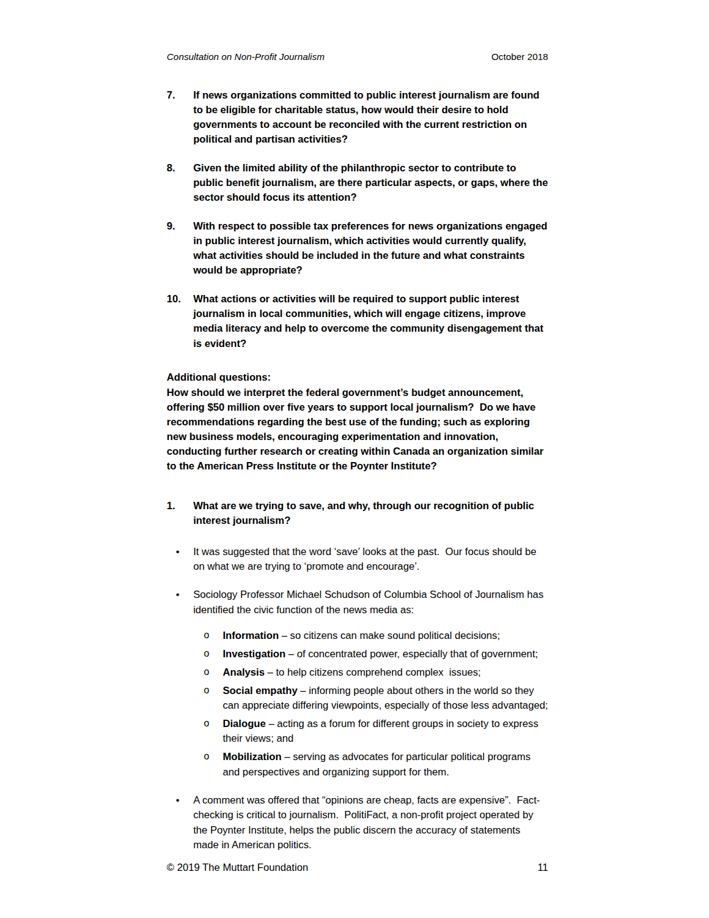Consultation on Non-Profit Journalism
October 2018
7. If news organizations committed to public interest journalism are found to be eligible for charitable status, how would their desire to hold governments to account be reconciled with the current restriction on political and partisan activities?
8. Given the limited ability of the philanthropic sector to contribute to public benefit journalism, are there particular aspects, or gaps, where the sector should focus its attention?
9. With respect to possible tax preferences for news organizations engaged in public interest journalism, which activities would currently qualify, what activities should be included in the future and what constraints would be appropriate?
10. What actions or activities will be required to support public interest journalism in local communities, which will engage citizens, improve media literacy and help to overcome the community disengagement that is evident?
Additional questions:
How should we interpret the federal government’s budget announcement, offering $50 million over five years to support local journalism? Do we have recommendations regarding the best use of the funding; such as exploring new business models, encouraging experimentation and innovation, conducting further research or creating within Canada an organization similar to the American Press Institute or the Poynter Institute?
1. What are we trying to save, and why, through our recognition of public interest journalism?
It was suggested that the word ‘save’ looks at the past. Our focus should be on what we are trying to ‘promote and encourage’.
Sociology Professor Michael Schudson of Columbia School of Journalism has identified the civic function of the news media as:
Information – so citizens can make sound political decisions;
Investigation – of concentrated power, especially that of government;
Analysis – to help citizens comprehend complex issues;
Social empathy – informing people about others in the world so they can appreciate differing viewpoints, especially of those less advantaged;
Dialogue – acting as a forum for different groups in society to express their views; and
Mobilization – serving as advocates for particular political programs and perspectives and organizing support for them.
A comment was offered that “opinions are cheap, facts are expensive”. Fact-checking is critical to journalism. PolitiFact, a non-profit project operated by the Poynter Institute, helps the public discern the accuracy of statements made in American politics.
© 2019 The Muttart Foundation
11